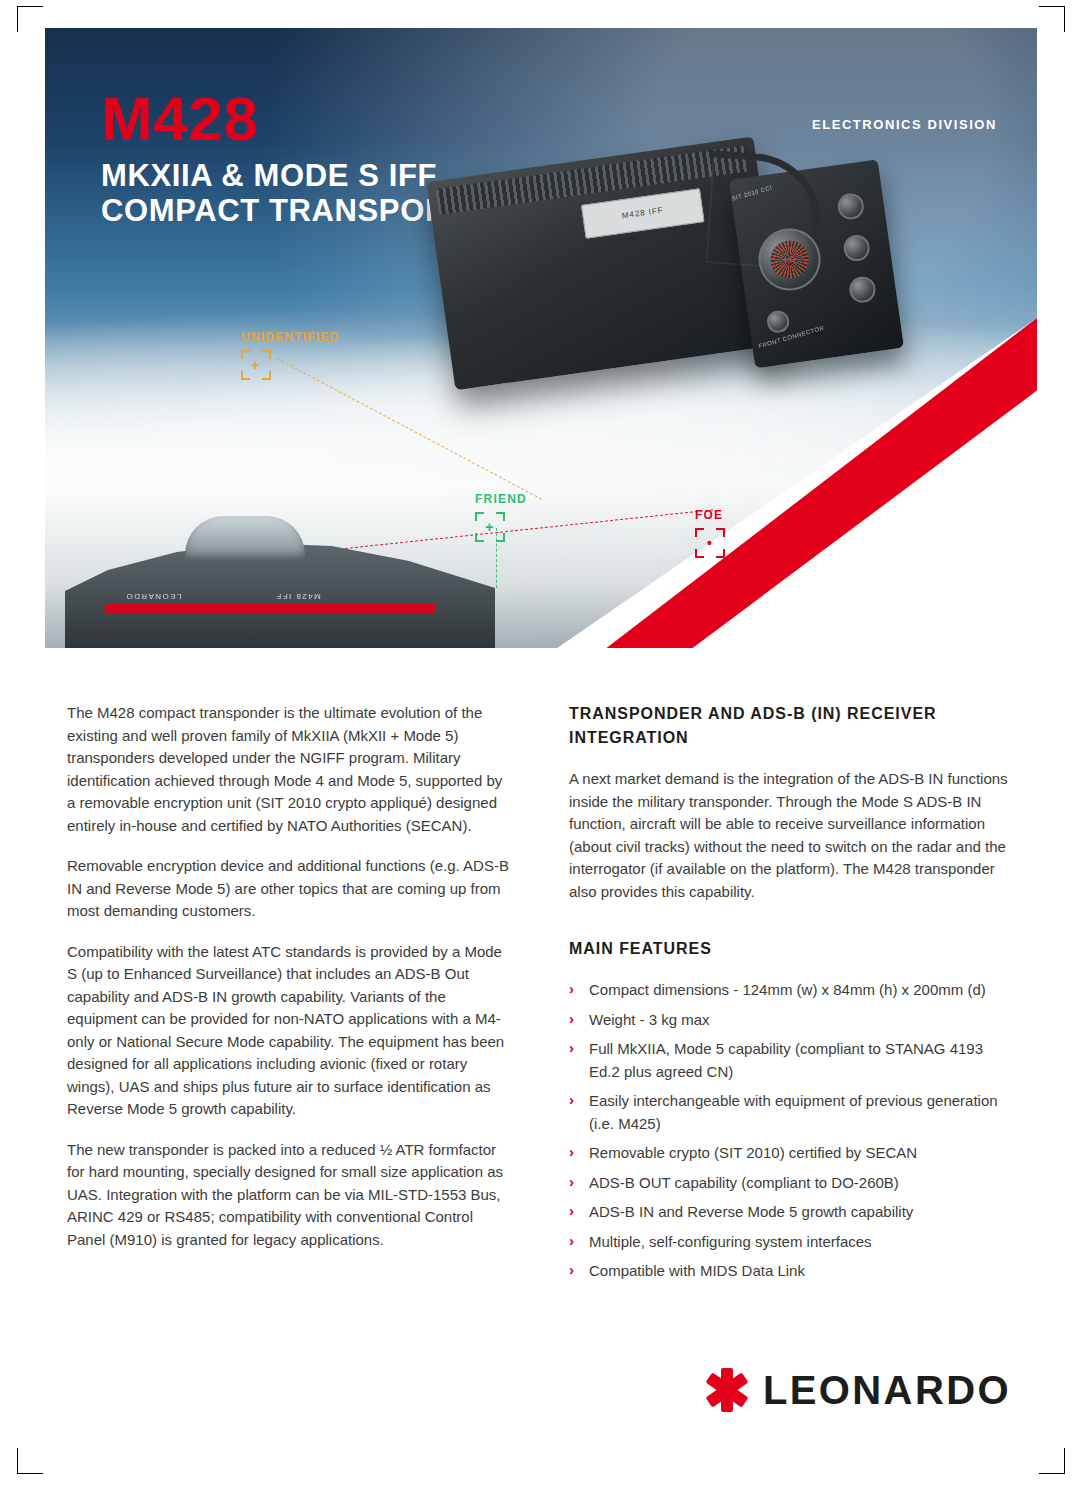Electronics Division
M428
MkXIIA & Mode S IFF
Compact Transponder
Unidentified
+
Friend
+
Foe
•
LEONARDO
M428 IFF
SIT 2010 CCI
FRONT CONNECTOR
The M428 compact transponder is the ultimate evolution of the existing and well proven family of MkXIIA (MkXII + Mode 5) transponders developed under the NGIFF program. Military identification achieved through Mode 4 and Mode 5, supported by a removable encryption unit (SIT 2010 crypto appliqué) designed entirely in-house and certified by NATO Authorities (SECAN).
Removable encryption device and additional functions (e.g. ADS-B IN and Reverse Mode 5) are other topics that are coming up from most demanding customers.
Compatibility with the latest ATC standards is provided by a Mode S (up to Enhanced Surveillance) that includes an ADS-B Out capability and ADS-B IN growth capability. Variants of the equipment can be provided for non-NATO applications with a M4-only or National Secure Mode capability. The equipment has been designed for all applications including avionic (fixed or rotary wings), UAS and ships plus future air to surface identification as Reverse Mode 5 growth capability.
The new transponder is packed into a reduced ½ ATR formfactor for hard mounting, specially designed for small size application as UAS. Integration with the platform can be via MIL-STD-1553 Bus, ARINC 429 or RS485; compatibility with conventional Control Panel (M910) is granted for legacy applications.
Transponder and ADS-B (IN) Receiver Integration
A next market demand is the integration of the ADS-B IN functions inside the military transponder. Through the Mode S ADS-B IN function, aircraft will be able to receive surveillance information (about civil tracks) without the need to switch on the radar and the interrogator (if available on the platform). The M428 transponder also provides this capability.
Main Features
Compact dimensions - 124mm (w) x 84mm (h) x 200mm (d)
Weight - 3 kg max
Full MkXIIA, Mode 5 capability (compliant to STANAG 4193 Ed.2 plus agreed CN)
Easily interchangeable with equipment of previous generation (i.e. M425)
Removable crypto (SIT 2010) certified by SECAN
ADS-B OUT capability (compliant to DO-260B)
ADS-B IN and Reverse Mode 5 growth capability
Multiple, self-configuring system interfaces
Compatible with MIDS Data Link
Leonardo